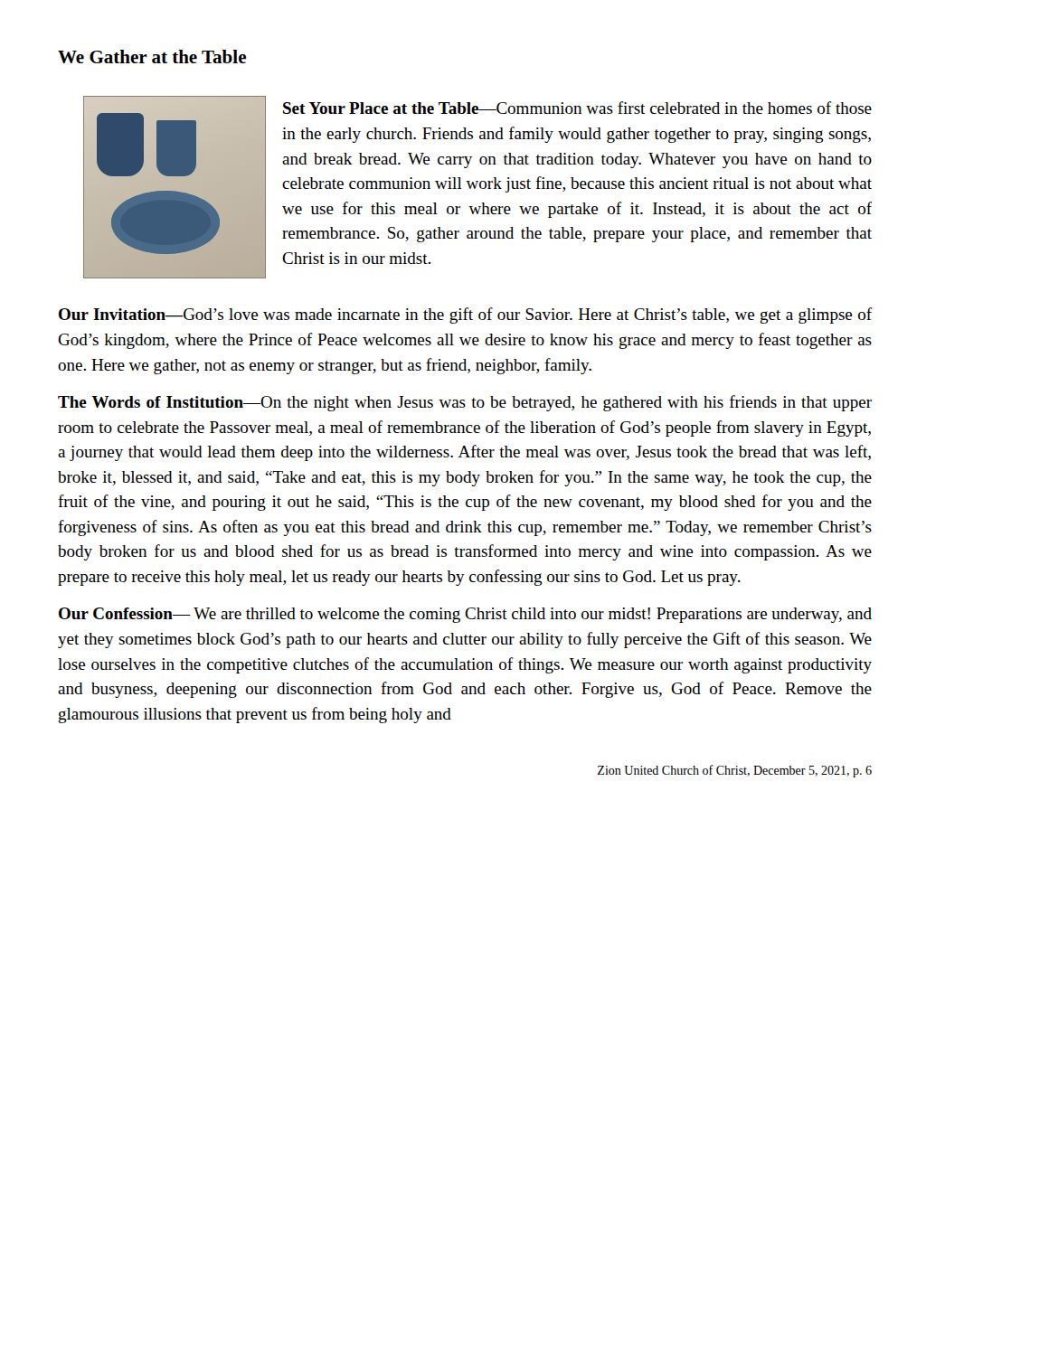We Gather at the Table
Set Your Place at the Table—Communion was first celebrated in the homes of those in the early church. Friends and family would gather together to pray, singing songs, and break bread. We carry on that tradition today. Whatever you have on hand to celebrate communion will work just fine, because this ancient ritual is not about what we use for this meal or where we partake of it. Instead, it is about the act of remembrance. So, gather around the table, prepare your place, and remember that Christ is in our midst.
Our Invitation—God’s love was made incarnate in the gift of our Savior. Here at Christ’s table, we get a glimpse of God’s kingdom, where the Prince of Peace welcomes all we desire to know his grace and mercy to feast together as one. Here we gather, not as enemy or stranger, but as friend, neighbor, family.
The Words of Institution—On the night when Jesus was to be betrayed, he gathered with his friends in that upper room to celebrate the Passover meal, a meal of remembrance of the liberation of God’s people from slavery in Egypt, a journey that would lead them deep into the wilderness. After the meal was over, Jesus took the bread that was left, broke it, blessed it, and said, “Take and eat, this is my body broken for you.” In the same way, he took the cup, the fruit of the vine, and pouring it out he said, “This is the cup of the new covenant, my blood shed for you and the forgiveness of sins. As often as you eat this bread and drink this cup, remember me.” Today, we remember Christ’s body broken for us and blood shed for us as bread is transformed into mercy and wine into compassion. As we prepare to receive this holy meal, let us ready our hearts by confessing our sins to God. Let us pray.
Our Confession— We are thrilled to welcome the coming Christ child into our midst! Preparations are underway, and yet they sometimes block God’s path to our hearts and clutter our ability to fully perceive the Gift of this season. We lose ourselves in the competitive clutches of the accumulation of things. We measure our worth against productivity and busyness, deepening our disconnection from God and each other. Forgive us, God of Peace. Remove the glamourous illusions that prevent us from being holy and
Zion United Church of Christ, December 5, 2021, p. 6